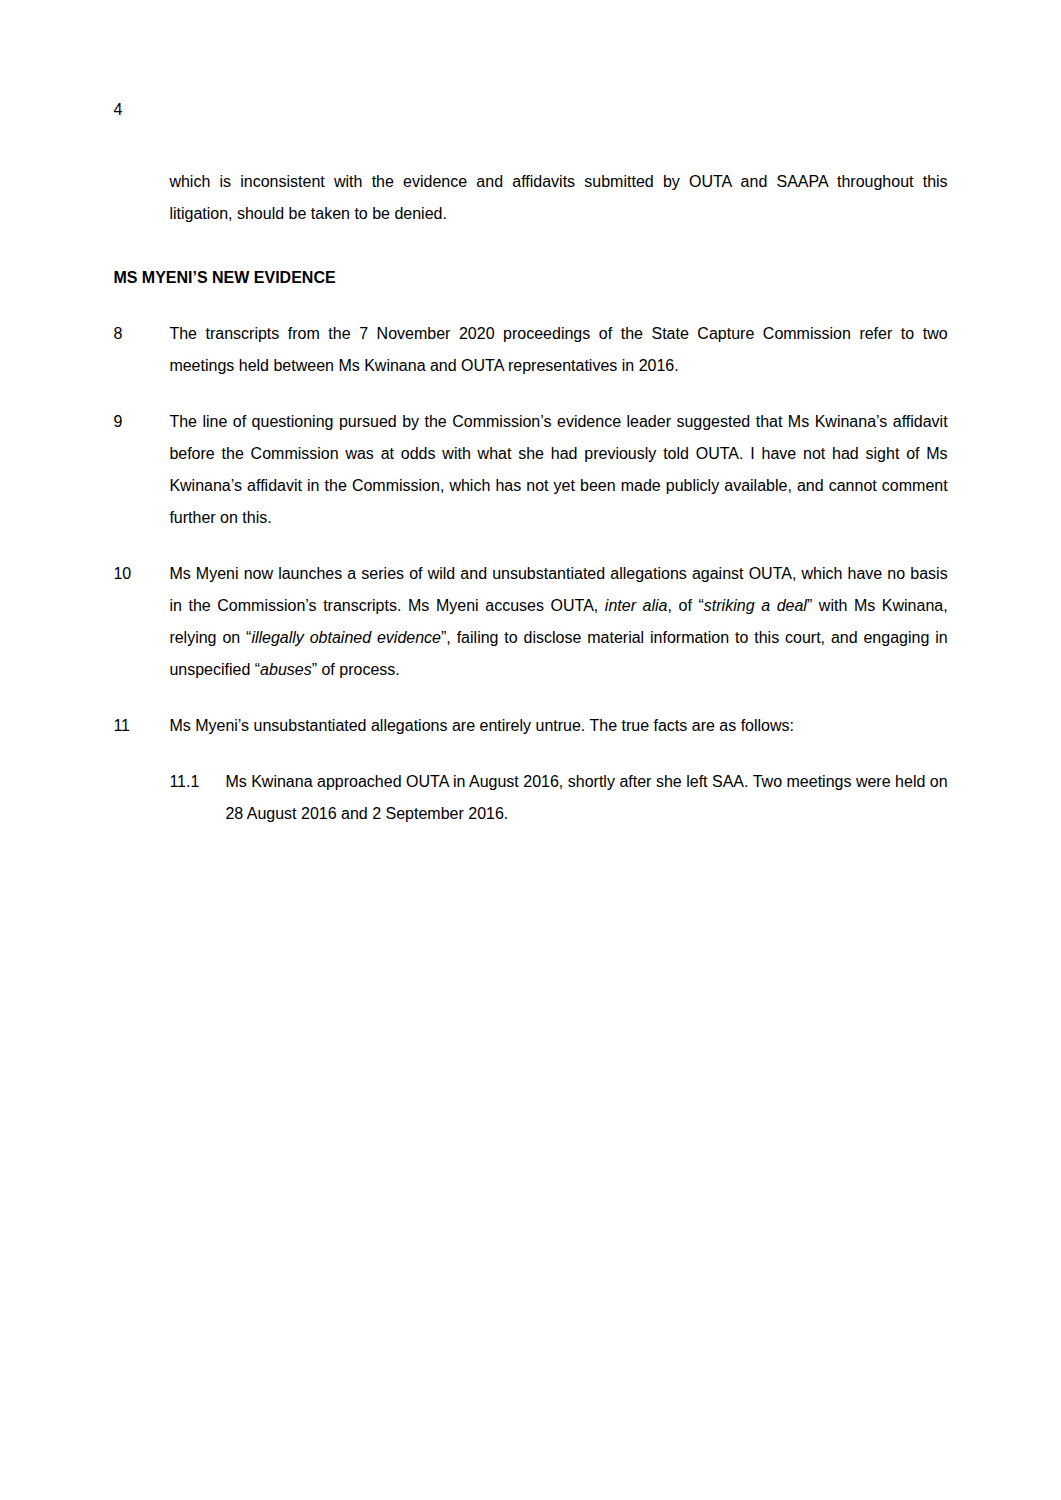4
which is inconsistent with the evidence and affidavits submitted by OUTA and SAAPA throughout this litigation, should be taken to be denied.
Ms Myeni’s New Evidence
8 The transcripts from the 7 November 2020 proceedings of the State Capture Commission refer to two meetings held between Ms Kwinana and OUTA representatives in 2016.
9 The line of questioning pursued by the Commission’s evidence leader suggested that Ms Kwinana’s affidavit before the Commission was at odds with what she had previously told OUTA. I have not had sight of Ms Kwinana’s affidavit in the Commission, which has not yet been made publicly available, and cannot comment further on this.
10 Ms Myeni now launches a series of wild and unsubstantiated allegations against OUTA, which have no basis in the Commission’s transcripts. Ms Myeni accuses OUTA, inter alia, of “striking a deal” with Ms Kwinana, relying on “illegally obtained evidence”, failing to disclose material information to this court, and engaging in unspecified “abuses” of process.
11 Ms Myeni’s unsubstantiated allegations are entirely untrue. The true facts are as follows:
11.1 Ms Kwinana approached OUTA in August 2016, shortly after she left SAA. Two meetings were held on 28 August 2016 and 2 September 2016.